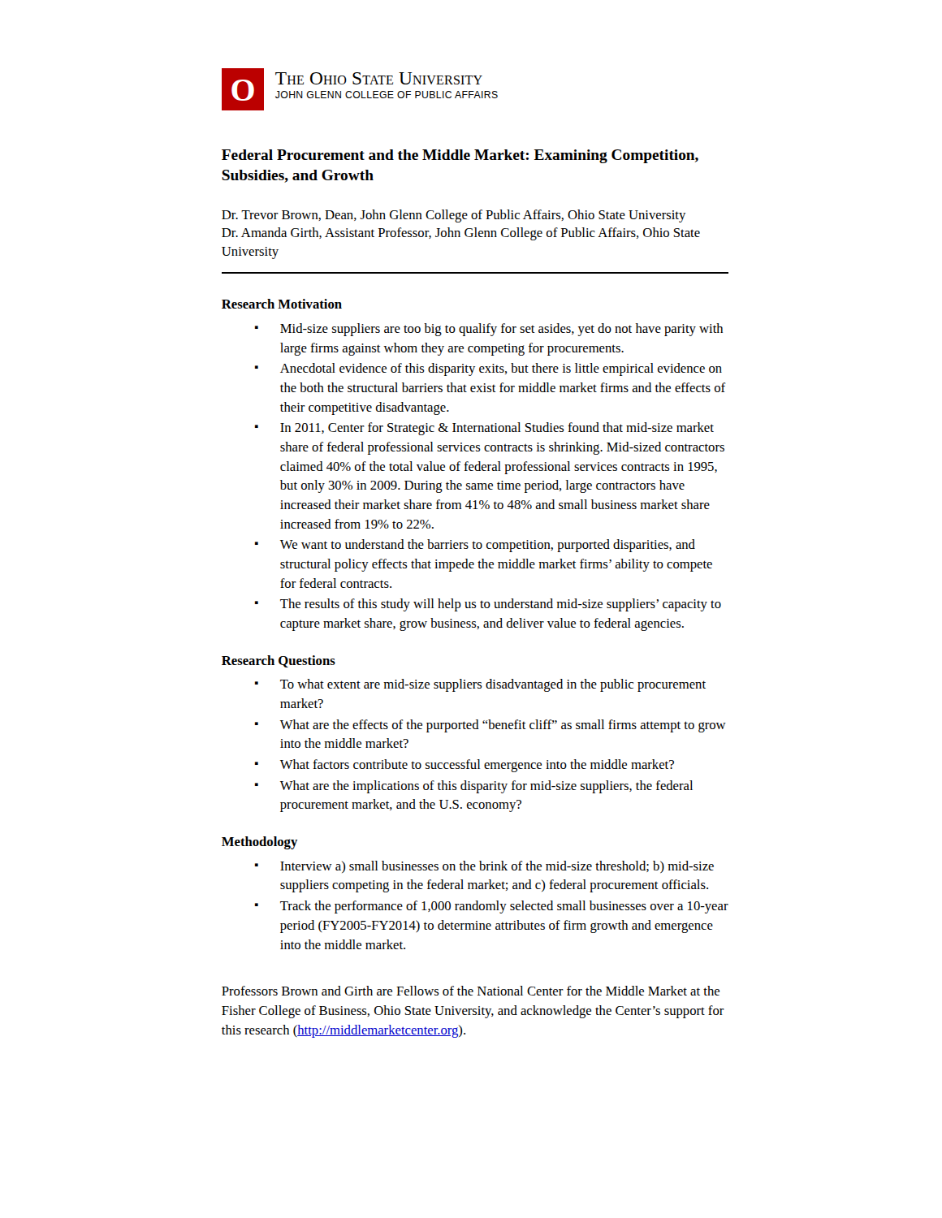O
The Ohio State University
JOHN GLENN COLLEGE OF PUBLIC AFFAIRS
Federal Procurement and the Middle Market: Examining Competition,
Subsidies, and Growth
Dr. Trevor Brown, Dean, John Glenn College of Public Affairs, Ohio State University
Dr. Amanda Girth, Assistant Professor, John Glenn College of Public Affairs, Ohio State University
Research Motivation
Mid-size suppliers are too big to qualify for set asides, yet do not have parity with large firms against whom they are competing for procurements.
Anecdotal evidence of this disparity exits, but there is little empirical evidence on the both the structural barriers that exist for middle market firms and the effects of their competitive disadvantage.
In 2011, Center for Strategic & International Studies found that mid-size market share of federal professional services contracts is shrinking. Mid-sized contractors claimed 40% of the total value of federal professional services contracts in 1995, but only 30% in 2009. During the same time period, large contractors have increased their market share from 41% to 48% and small business market share increased from 19% to 22%.
We want to understand the barriers to competition, purported disparities, and structural policy effects that impede the middle market firms’ ability to compete for federal contracts.
The results of this study will help us to understand mid-size suppliers’ capacity to capture market share, grow business, and deliver value to federal agencies.
Research Questions
To what extent are mid-size suppliers disadvantaged in the public procurement market?
What are the effects of the purported “benefit cliff” as small firms attempt to grow into the middle market?
What factors contribute to successful emergence into the middle market?
What are the implications of this disparity for mid-size suppliers, the federal procurement market, and the U.S. economy?
Methodology
Interview a) small businesses on the brink of the mid-size threshold; b) mid-size suppliers competing in the federal market; and c) federal procurement officials.
Track the performance of 1,000 randomly selected small businesses over a 10-year period (FY2005-FY2014) to determine attributes of firm growth and emergence into the middle market.
Professors Brown and Girth are Fellows of the National Center for the Middle Market at the Fisher College of Business, Ohio State University, and acknowledge the Center’s support for this research (http://middlemarketcenter.org).